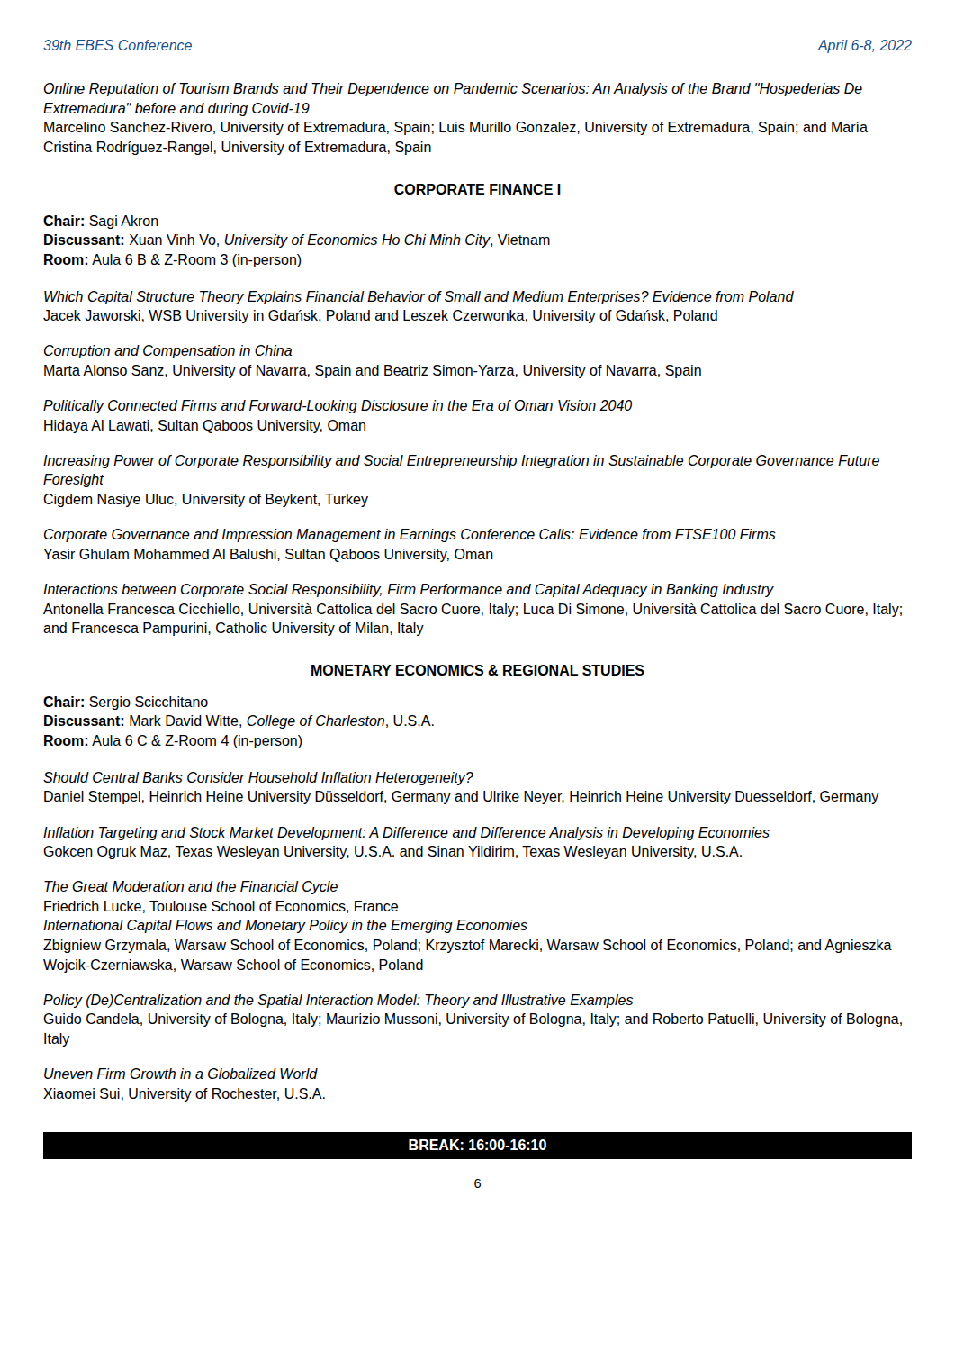39th EBES Conference April 6-8, 2022
Online Reputation of Tourism Brands and Their Dependence on Pandemic Scenarios: An Analysis of the Brand "Hospederias De Extremadura" before and during Covid-19 Marcelino Sanchez-Rivero, University of Extremadura, Spain; Luis Murillo Gonzalez, University of Extremadura, Spain; and María Cristina Rodríguez-Rangel, University of Extremadura, Spain
Corporate Finance I
Chair: Sagi Akron
Discussant: Xuan Vinh Vo, University of Economics Ho Chi Minh City, Vietnam
Room: Aula 6 B & Z-Room 3 (in-person)
Which Capital Structure Theory Explains Financial Behavior of Small and Medium Enterprises? Evidence from Poland Jacek Jaworski, WSB University in Gdańsk, Poland and Leszek Czerwonka, University of Gdańsk, Poland
Corruption and Compensation in China Marta Alonso Sanz, University of Navarra, Spain and Beatriz Simon-Yarza, University of Navarra, Spain
Politically Connected Firms and Forward-Looking Disclosure in the Era of Oman Vision 2040 Hidaya Al Lawati, Sultan Qaboos University, Oman
Increasing Power of Corporate Responsibility and Social Entrepreneurship Integration in Sustainable Corporate Governance Future Foresight Cigdem Nasiye Uluc, University of Beykent, Turkey
Corporate Governance and Impression Management in Earnings Conference Calls: Evidence from FTSE100 Firms Yasir Ghulam Mohammed Al Balushi, Sultan Qaboos University, Oman
Interactions between Corporate Social Responsibility, Firm Performance and Capital Adequacy in Banking Industry Antonella Francesca Cicchiello, Università Cattolica del Sacro Cuore, Italy; Luca Di Simone, Università Cattolica del Sacro Cuore, Italy; and Francesca Pampurini, Catholic University of Milan, Italy
Monetary Economics & Regional Studies
Chair: Sergio Scicchitano
Discussant: Mark David Witte, College of Charleston, U.S.A.
Room: Aula 6 C & Z-Room 4 (in-person)
Should Central Banks Consider Household Inflation Heterogeneity? Daniel Stempel, Heinrich Heine University Düsseldorf, Germany and Ulrike Neyer, Heinrich Heine University Duesseldorf, Germany
Inflation Targeting and Stock Market Development: A Difference and Difference Analysis in Developing Economies Gokcen Ogruk Maz, Texas Wesleyan University, U.S.A. and Sinan Yildirim, Texas Wesleyan University, U.S.A.
The Great Moderation and the Financial Cycle Friedrich Lucke, Toulouse School of Economics, France International Capital Flows and Monetary Policy in the Emerging Economies Zbigniew Grzymala, Warsaw School of Economics, Poland; Krzysztof Marecki, Warsaw School of Economics, Poland; and Agnieszka Wojcik-Czerniawska, Warsaw School of Economics, Poland
Policy (De)Centralization and the Spatial Interaction Model: Theory and Illustrative Examples Guido Candela, University of Bologna, Italy; Maurizio Mussoni, University of Bologna, Italy; and Roberto Patuelli, University of Bologna, Italy
Uneven Firm Growth in a Globalized World Xiaomei Sui, University of Rochester, U.S.A.
BREAK: 16:00-16:10
6